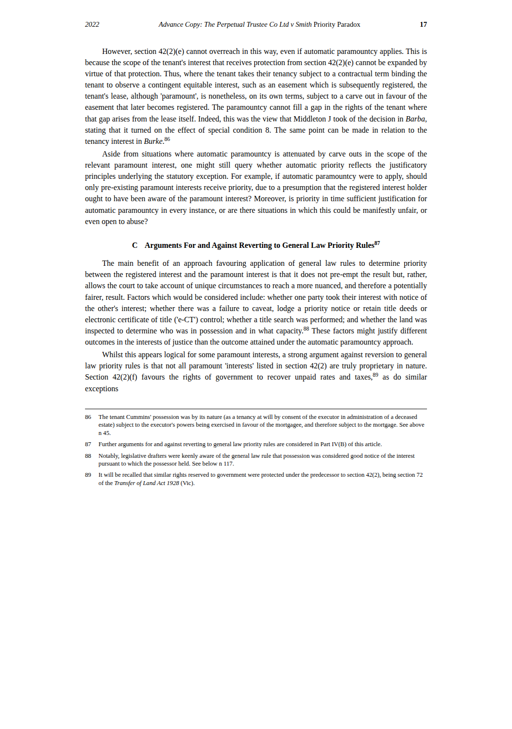2022 Advance Copy: The Perpetual Trustee Co Ltd v Smith Priority Paradox 17
However, section 42(2)(e) cannot overreach in this way, even if automatic paramountcy applies. This is because the scope of the tenant's interest that receives protection from section 42(2)(e) cannot be expanded by virtue of that protection. Thus, where the tenant takes their tenancy subject to a contractual term binding the tenant to observe a contingent equitable interest, such as an easement which is subsequently registered, the tenant's lease, although 'paramount', is nonetheless, on its own terms, subject to a carve out in favour of the easement that later becomes registered. The paramountcy cannot fill a gap in the rights of the tenant where that gap arises from the lease itself. Indeed, this was the view that Middleton J took of the decision in Barba, stating that it turned on the effect of special condition 8. The same point can be made in relation to the tenancy interest in Burke.86
Aside from situations where automatic paramountcy is attenuated by carve outs in the scope of the relevant paramount interest, one might still query whether automatic priority reflects the justificatory principles underlying the statutory exception. For example, if automatic paramountcy were to apply, should only pre-existing paramount interests receive priority, due to a presumption that the registered interest holder ought to have been aware of the paramount interest? Moreover, is priority in time sufficient justification for automatic paramountcy in every instance, or are there situations in which this could be manifestly unfair, or even open to abuse?
CArguments For and Against Reverting to General Law Priority Rules87
The main benefit of an approach favouring application of general law rules to determine priority between the registered interest and the paramount interest is that it does not pre-empt the result but, rather, allows the court to take account of unique circumstances to reach a more nuanced, and therefore a potentially fairer, result. Factors which would be considered include: whether one party took their interest with notice of the other's interest; whether there was a failure to caveat, lodge a priority notice or retain title deeds or electronic certificate of title ('e-CT') control; whether a title search was performed; and whether the land was inspected to determine who was in possession and in what capacity.88 These factors might justify different outcomes in the interests of justice than the outcome attained under the automatic paramountcy approach.
Whilst this appears logical for some paramount interests, a strong argument against reversion to general law priority rules is that not all paramount 'interests' listed in section 42(2) are truly proprietary in nature. Section 42(2)(f) favours the rights of government to recover unpaid rates and taxes,89 as do similar exceptions
86 The tenant Cummins' possession was by its nature (as a tenancy at will by consent of the executor in administration of a deceased estate) subject to the executor's powers being exercised in favour of the mortgagee, and therefore subject to the mortgage. See above n 45.
87 Further arguments for and against reverting to general law priority rules are considered in Part IV(B) of this article.
88 Notably, legislative drafters were keenly aware of the general law rule that possession was considered good notice of the interest pursuant to which the possessor held. See below n 117.
89 It will be recalled that similar rights reserved to government were protected under the predecessor to section 42(2), being section 72 of the Transfer of Land Act 1928 (Vic).